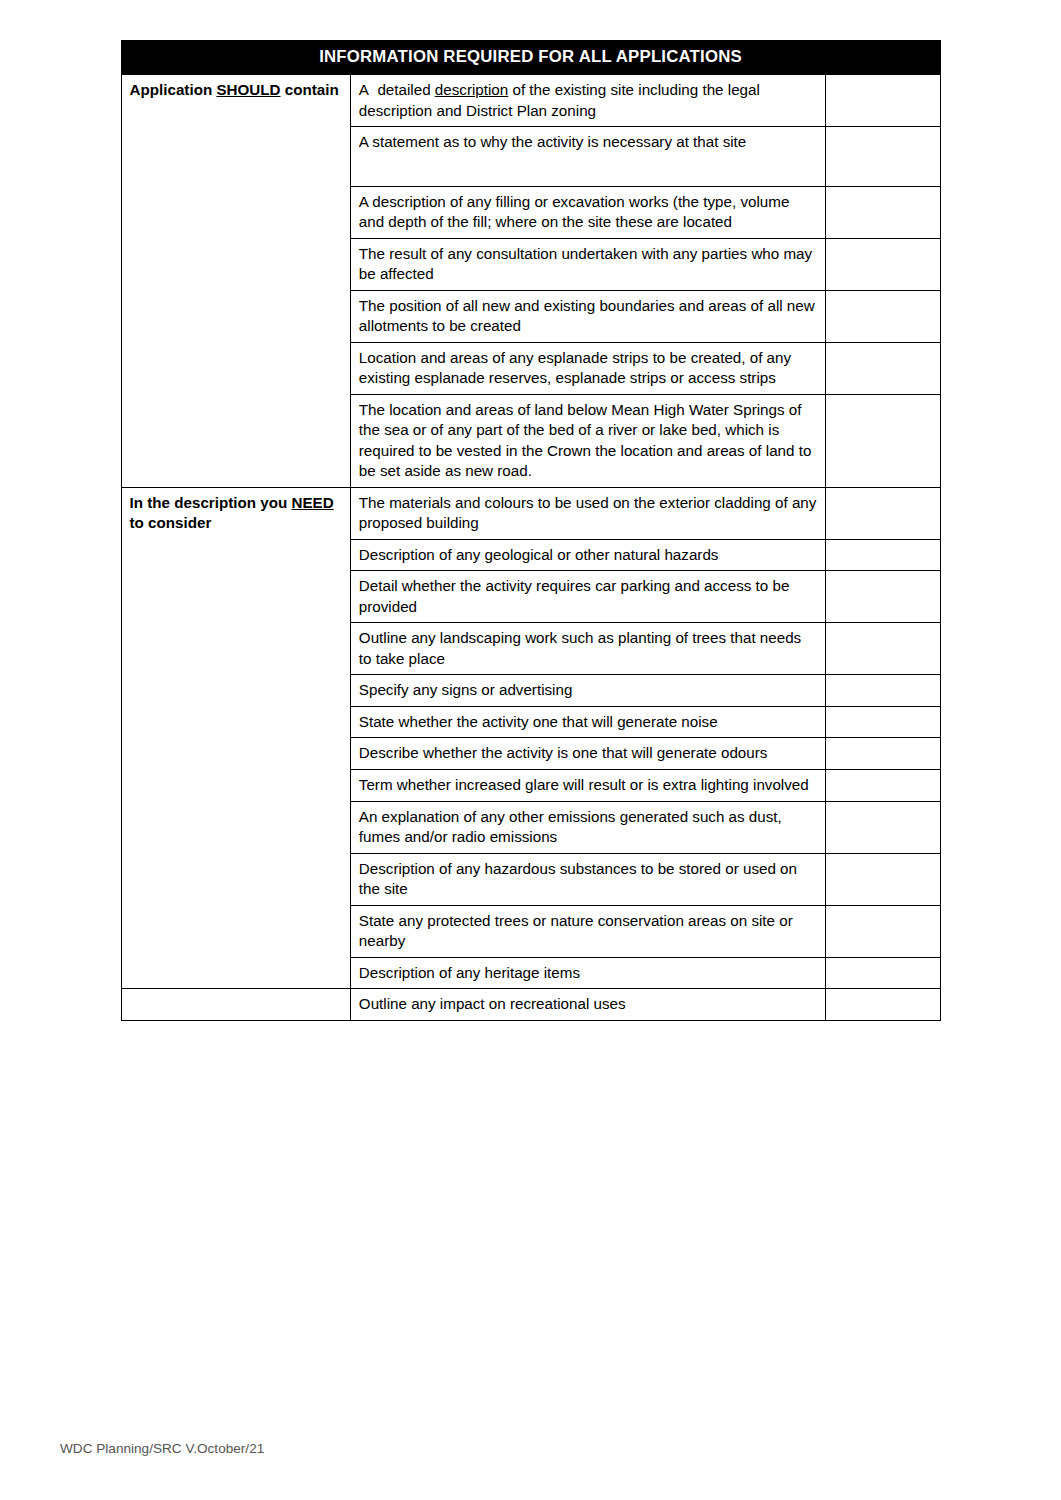INFORMATION REQUIRED FOR ALL APPLICATIONS
| Application SHOULD contain | A detailed description of the existing site including the legal description and District Plan zoning | |
| A statement as to why the activity is necessary at that site | |
| A description of any filling or excavation works (the type, volume and depth of the fill; where on the site these are located | |
| The result of any consultation undertaken with any parties who may be affected | |
| The position of all new and existing boundaries and areas of all new allotments to be created | |
| Location and areas of any esplanade strips to be created, of any existing esplanade reserves, esplanade strips or access strips | |
| The location and areas of land below Mean High Water Springs of the sea or of any part of the bed of a river or lake bed, which is required to be vested in the Crown the location and areas of land to be set aside as new road. | |
| In the description you NEED to consider | The materials and colours to be used on the exterior cladding of any proposed building | |
| Description of any geological or other natural hazards | |
| Detail whether the activity requires car parking and access to be provided | |
| Outline any landscaping work such as planting of trees that needs to take place | |
| Specify any signs or advertising | |
| State whether the activity one that will generate noise | |
| Describe whether the activity is one that will generate odours | |
| Term whether increased glare will result or is extra lighting involved | |
| An explanation of any other emissions generated such as dust, fumes and/or radio emissions | |
| Description of any hazardous substances to be stored or used on the site | |
| State any protected trees or nature conservation areas on site or nearby | |
| Description of any heritage items | |
| | Outline any impact on recreational uses | |
WDC Planning/SRC V.October/21